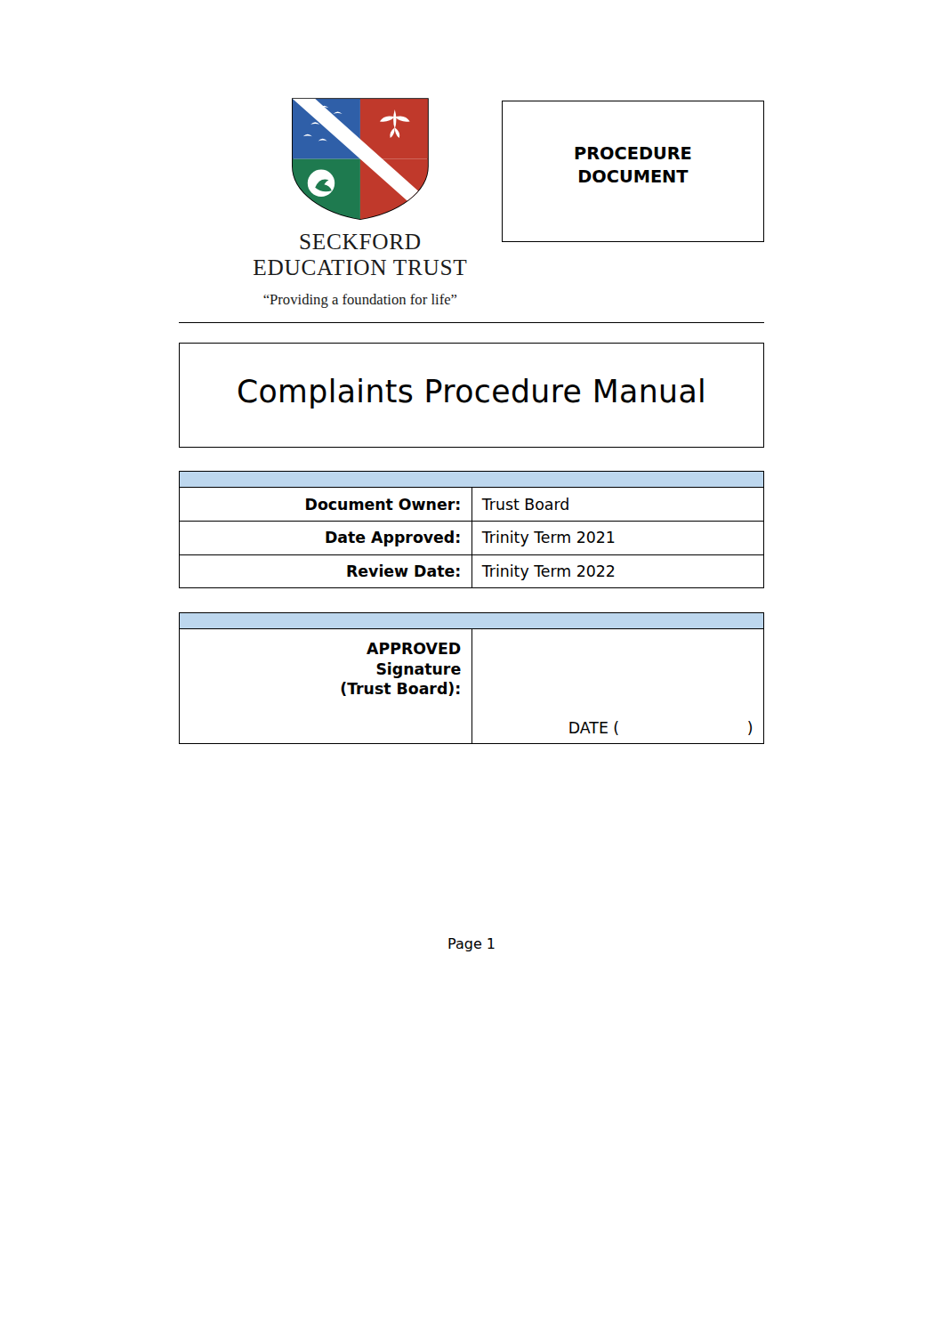SECKFORD EDUCATION TRUST
“Providing a foundation for life”
PROCEDURE
DOCUMENT
Complaints Procedure Manual
| Document Owner: | Trust Board |
| Date Approved: | Trinity Term 2021 |
| Review Date: | Trinity Term 2022 |
| APPROVED Signature (Trust Board): | DATE ( ) |
Page 1